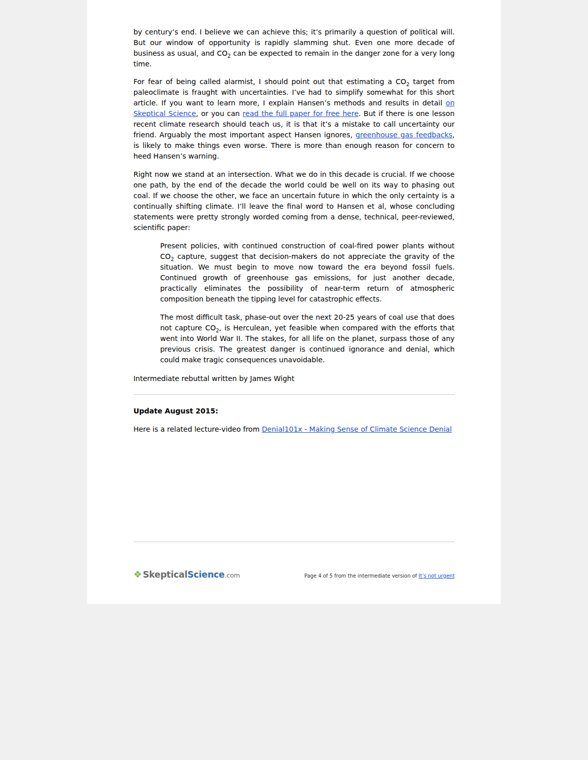by century’s end. I believe we can achieve this; it’s primarily a question of political will. But our window of opportunity is rapidly slamming shut. Even one more decade of business as usual, and CO2 can be expected to remain in the danger zone for a very long time.
For fear of being called alarmist, I should point out that estimating a CO2 target from paleoclimate is fraught with uncertainties. I’ve had to simplify somewhat for this short article. If you want to learn more, I explain Hansen’s methods and results in detail on Skeptical Science, or you can read the full paper for free here. But if there is one lesson recent climate research should teach us, it is that it’s a mistake to call uncertainty our friend. Arguably the most important aspect Hansen ignores, greenhouse gas feedbacks, is likely to make things even worse. There is more than enough reason for concern to heed Hansen’s warning.
Right now we stand at an intersection. What we do in this decade is crucial. If we choose one path, by the end of the decade the world could be well on its way to phasing out coal. If we choose the other, we face an uncertain future in which the only certainty is a continually shifting climate. I’ll leave the final word to Hansen et al, whose concluding statements were pretty strongly worded coming from a dense, technical, peer-reviewed, scientific paper:
Present policies, with continued construction of coal-fired power plants without CO2 capture, suggest that decision-makers do not appreciate the gravity of the situation. We must begin to move now toward the era beyond fossil fuels. Continued growth of greenhouse gas emissions, for just another decade, practically eliminates the possibility of near-term return of atmospheric composition beneath the tipping level for catastrophic effects.
The most difficult task, phase-out over the next 20-25 years of coal use that does not capture CO2, is Herculean, yet feasible when compared with the efforts that went into World War II. The stakes, for all life on the planet, surpass those of any previous crisis. The greatest danger is continued ignorance and denial, which could make tragic consequences unavoidable.
Intermediate rebuttal written by James Wight
Update August 2015:
Here is a related lecture-video from Denial101x - Making Sense of Climate Science Denial
❖Skeptical Science.com
Page 4 of 5 from the intermediate version of It’s not urgent